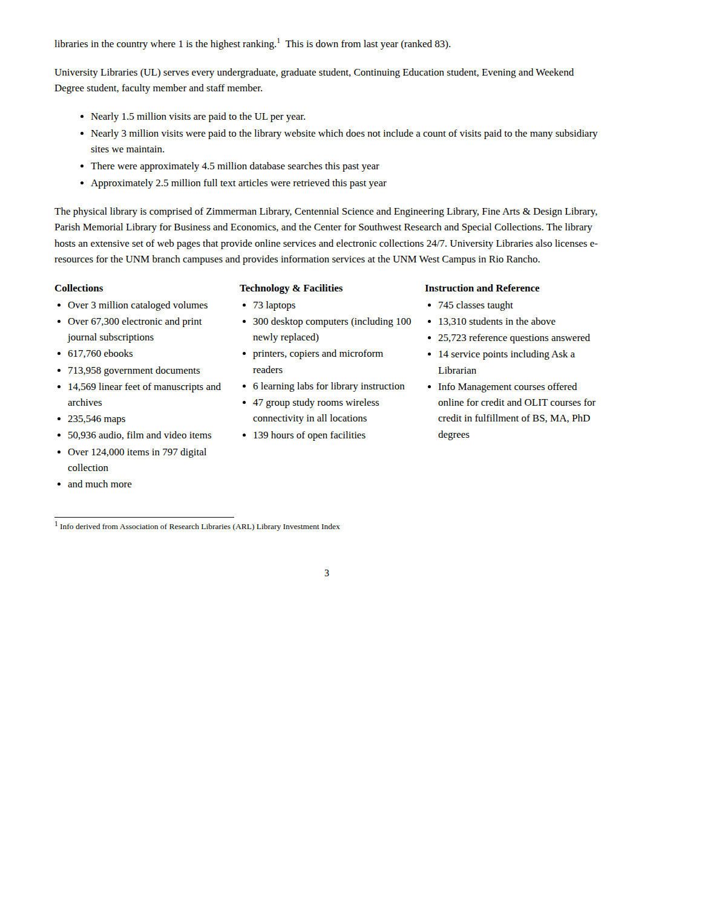libraries in the country where 1 is the highest ranking.1 This is down from last year (ranked 83).
University Libraries (UL) serves every undergraduate, graduate student, Continuing Education student, Evening and Weekend Degree student, faculty member and staff member.
Nearly 1.5 million visits are paid to the UL per year.
Nearly 3 million visits were paid to the library website which does not include a count of visits paid to the many subsidiary sites we maintain.
There were approximately 4.5 million database searches this past year
Approximately 2.5 million full text articles were retrieved this past year
The physical library is comprised of Zimmerman Library, Centennial Science and Engineering Library, Fine Arts & Design Library, Parish Memorial Library for Business and Economics, and the Center for Southwest Research and Special Collections. The library hosts an extensive set of web pages that provide online services and electronic collections 24/7. University Libraries also licenses e-resources for the UNM branch campuses and provides information services at the UNM West Campus in Rio Rancho.
Collections
Over 3 million cataloged volumes
Over 67,300 electronic and print journal subscriptions
617,760 ebooks
713,958 government documents
14,569 linear feet of manuscripts and archives
235,546 maps
50,936 audio, film and video items
Over 124,000 items in 797 digital collection
and much more
Technology & Facilities
73 laptops
300 desktop computers (including 100 newly replaced)
printers, copiers and microform readers
6 learning labs for library instruction
47 group study rooms wireless connectivity in all locations
139 hours of open facilities
Instruction and Reference
745 classes taught
13,310 students in the above
25,723 reference questions answered
14 service points including Ask a Librarian
Info Management courses offered online for credit and OLIT courses for credit in fulfillment of BS, MA, PhD degrees
1 Info derived from Association of Research Libraries (ARL) Library Investment Index
3